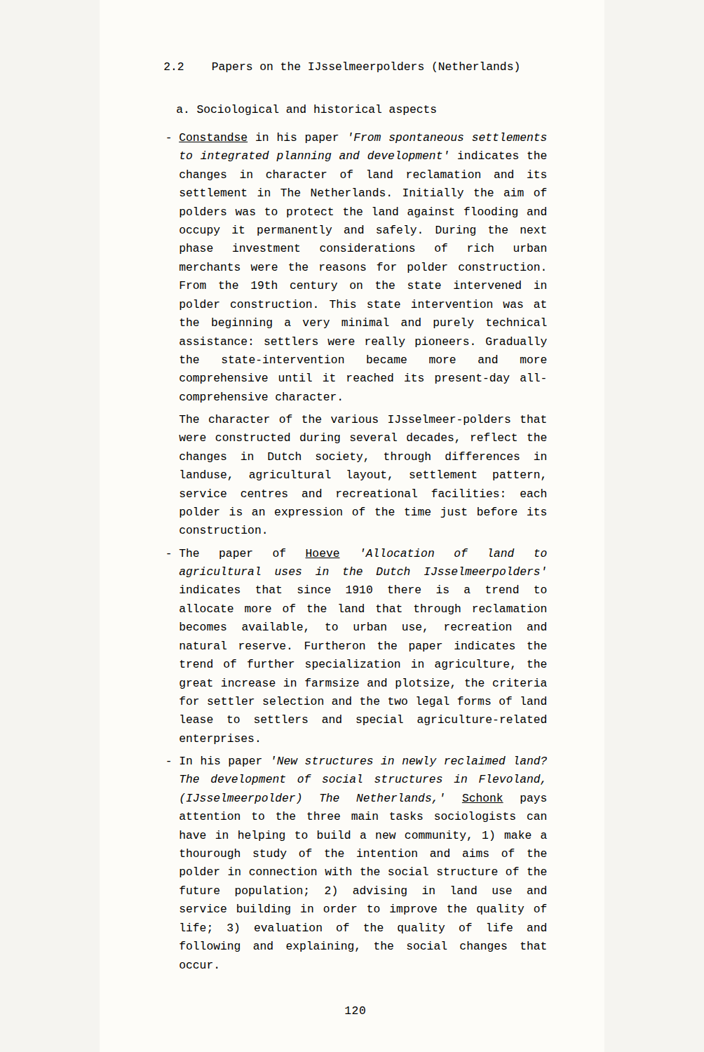2.2
Papers on the IJsselmeerpolders (Netherlands)
a. Sociological and historical aspects
Constandse in his paper 'From spontaneous settlements to integrated planning and development' indicates the changes in character of land reclamation and its settlement in The Netherlands. Initially the aim of polders was to protect the land against flooding and occupy it permanently and safely. During the next phase investment considerations of rich urban merchants were the reasons for polder construction. From the 19th century on the state intervened in polder construction. This state intervention was at the beginning a very minimal and purely technical assistance: settlers were really pioneers. Gradually the state-intervention became more and more comprehensive until it reached its present-day all-comprehensive character.
The character of the various IJsselmeer-polders that were constructed during several decades, reflect the changes in Dutch society, through differences in landuse, agricultural layout, settlement pattern, service centres and recreational facilities: each polder is an expression of the time just before its construction.
The paper of Hoeve 'Allocation of land to agricultural uses in the Dutch IJsselmeerpolders' indicates that since 1910 there is a trend to allocate more of the land that through reclamation becomes available, to urban use, recreation and natural reserve. Furtheron the paper indicates the trend of further specialization in agriculture, the great increase in farmsize and plotsize, the criteria for settler selection and the two legal forms of land lease to settlers and special agriculture-related enterprises.
In his paper 'New structures in newly reclaimed land? The development of social structures in Flevoland, (IJsselmeerpolder) The Netherlands,' Schonk pays attention to the three main tasks sociologists can have in helping to build a new community, 1) make a thourough study of the intention and aims of the polder in connection with the social structure of the future population; 2) advising in land use and service building in order to improve the quality of life; 3) evaluation of the quality of life and following and explaining, the social changes that occur.
120